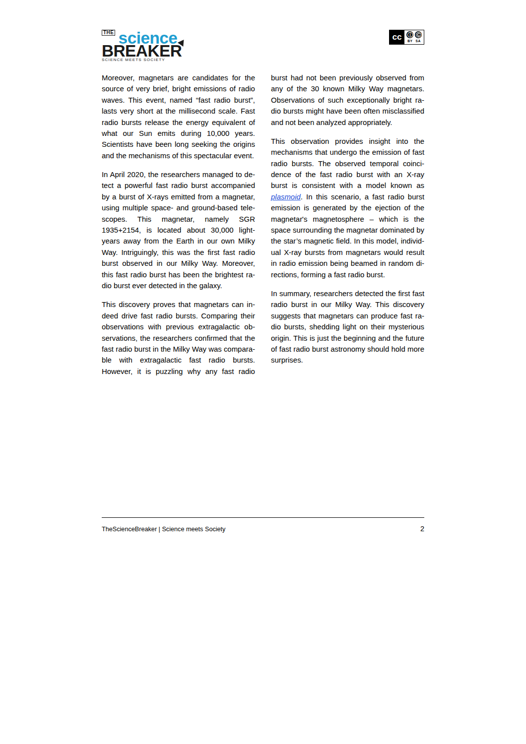THE science BREAKER Science meets Society
cc
ⓘ Ⓒ
BY SA
Moreover, magnetars are candidates for the source of very brief, bright emissions of radio waves. This event, named “fast radio burst”, lasts very short at the millisecond scale. Fast radio bursts release the energy equivalent of what our Sun emits during 10,000 years. Scientists have been long seeking the origins and the mechanisms of this spectacular event.
In April 2020, the researchers managed to detect a powerful fast radio burst accompanied by a burst of X-rays emitted from a magnetar, using multiple space- and ground-based telescopes. This magnetar, namely SGR 1935+2154, is located about 30,000 light-years away from the Earth in our own Milky Way. Intriguingly, this was the first fast radio burst observed in our Milky Way. Moreover, this fast radio burst has been the brightest radio burst ever detected in the galaxy.
This discovery proves that magnetars can indeed drive fast radio bursts. Comparing their observations with previous extragalactic observations, the researchers confirmed that the fast radio burst in the Milky Way was comparable with extragalactic fast radio bursts. However, it is puzzling why any fast radio burst had not been previously observed from any of the 30 known Milky Way magnetars. Observations of such exceptionally bright radio bursts might have been often misclassified and not been analyzed appropriately.
This observation provides insight into the mechanisms that undergo the emission of fast radio bursts. The observed temporal coincidence of the fast radio burst with an X-ray burst is consistent with a model known as plasmoid. In this scenario, a fast radio burst emission is generated by the ejection of the magnetar's magnetosphere – which is the space surrounding the magnetar dominated by the star’s magnetic field. In this model, individual X-ray bursts from magnetars would result in radio emission being beamed in random directions, forming a fast radio burst.
In summary, researchers detected the first fast radio burst in our Milky Way. This discovery suggests that magnetars can produce fast radio bursts, shedding light on their mysterious origin. This is just the beginning and the future of fast radio burst astronomy should hold more surprises.
TheScienceBreaker | Science meets Society
2